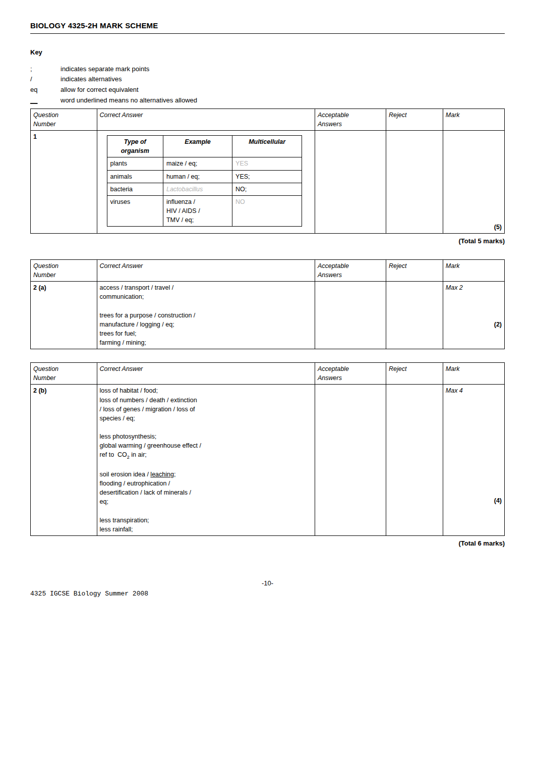BIOLOGY 4325-2H MARK SCHEME
Key
; indicates separate mark points
/indicates alternatives
eq allow for correct equivalent
__word underlined means no alternatives allowed
| Question Number | Correct Answer | Acceptable Answers | Reject | Mark |
| --- | --- | --- | --- | --- |
| 1 | / Type of organism / Example / Multicellular / / --- / --- / --- / / plants / maize / eq; / YES / / animals / human / eq; / YES; / / bacteria / Lactobacillus / NO; / / viruses / influenza / HIV / AIDS / TMV / eq; / NO / | | | (5) |
(Total 5 marks)
| Question Number | Correct Answer | Acceptable Answers | Reject | Mark |
| --- | --- | --- | --- | --- |
| 2 (a) | access / transport / travel / communication; trees for a purpose / construction / manufacture / logging / eq; trees for fuel; farming / mining; | | | Max 2 (2) |
| Question Number | Correct Answer | Acceptable Answers | Reject | Mark |
| --- | --- | --- | --- | --- |
| 2 (b) | loss of habitat / food; loss of numbers / death / extinction / loss of genes / migration / loss of species / eq; less photosynthesis; global warming / greenhouse effect / ref to CO 2 in air; soil erosion idea / leaching ; flooding / eutrophication / desertification / lack of minerals / eq; less transpiration; less rainfall; | | | Max 4 (4) |
(Total 6 marks)
-10-
4325 IGCSE Biology Summer 2008